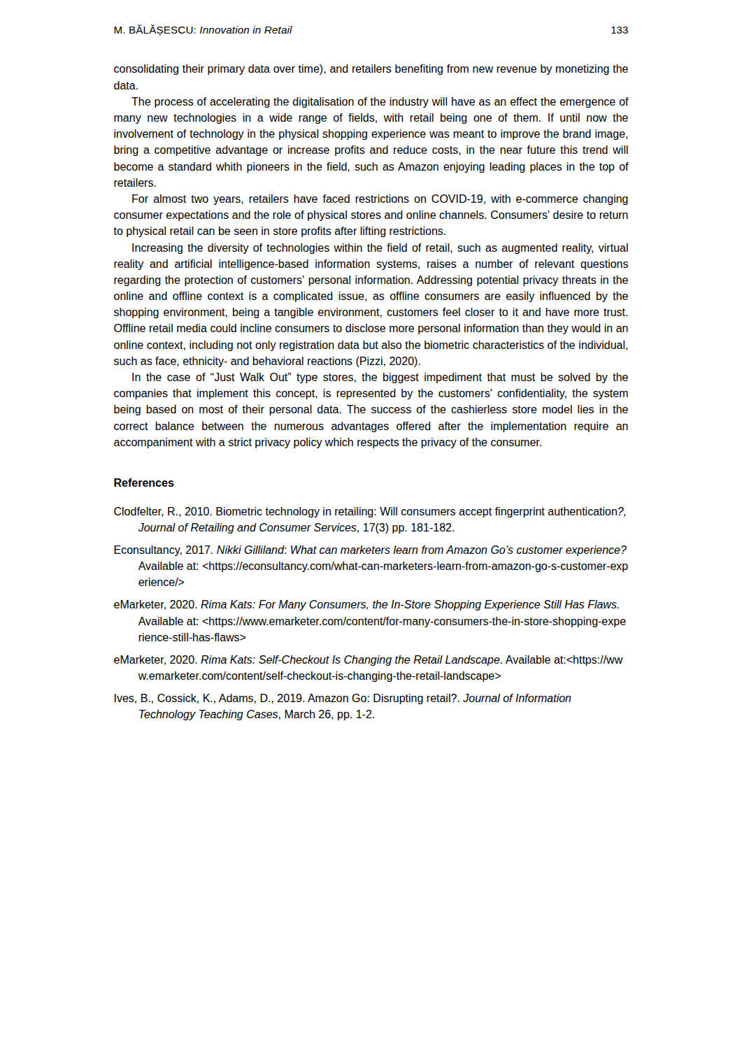M. BĂLĂȘESCU: Innovation in Retail 133
consolidating their primary data over time), and retailers benefiting from new revenue by monetizing the data.
The process of accelerating the digitalisation of the industry will have as an effect the emergence of many new technologies in a wide range of fields, with retail being one of them. If until now the involvement of technology in the physical shopping experience was meant to improve the brand image, bring a competitive advantage or increase profits and reduce costs, in the near future this trend will become a standard whith pioneers in the field, such as Amazon enjoying leading places in the top of retailers.
For almost two years, retailers have faced restrictions on COVID-19, with e-commerce changing consumer expectations and the role of physical stores and online channels. Consumers' desire to return to physical retail can be seen in store profits after lifting restrictions.
Increasing the diversity of technologies within the field of retail, such as augmented reality, virtual reality and artificial intelligence-based information systems, raises a number of relevant questions regarding the protection of customers' personal information. Addressing potential privacy threats in the online and offline context is a complicated issue, as offline consumers are easily influenced by the shopping environment, being a tangible environment, customers feel closer to it and have more trust. Offline retail media could incline consumers to disclose more personal information than they would in an online context, including not only registration data but also the biometric characteristics of the individual, such as face, ethnicity- and behavioral reactions (Pizzi, 2020).
In the case of “Just Walk Out” type stores, the biggest impediment that must be solved by the companies that implement this concept, is represented by the customers' confidentiality, the system being based on most of their personal data. The success of the cashierless store model lies in the correct balance between the numerous advantages offered after the implementation require an accompaniment with a strict privacy policy which respects the privacy of the consumer.
References
Clodfelter, R., 2010. Biometric technology in retailing: Will consumers accept fingerprint authentication?, Journal of Retailing and Consumer Services, 17(3) pp. 181-182.
Econsultancy, 2017. Nikki Gilliland: What can marketers learn from Amazon Go’s customer experience? Available at: <https://econsultancy.com/what-can-marketers-learn-from-amazon-go-s-customer-experience/>
eMarketer, 2020. Rima Kats: For Many Consumers, the In-Store Shopping Experience Still Has Flaws. Available at: <https://www.emarketer.com/content/for-many-consumers-the-in-store-shopping-experience-still-has-flaws>
eMarketer, 2020. Rima Kats: Self-Checkout Is Changing the Retail Landscape. Available at:<https://www.emarketer.com/content/self-checkout-is-changing-the-retail-landscape>
Ives, B., Cossick, K., Adams, D., 2019. Amazon Go: Disrupting retail?. Journal of Information Technology Teaching Cases, March 26, pp. 1-2.